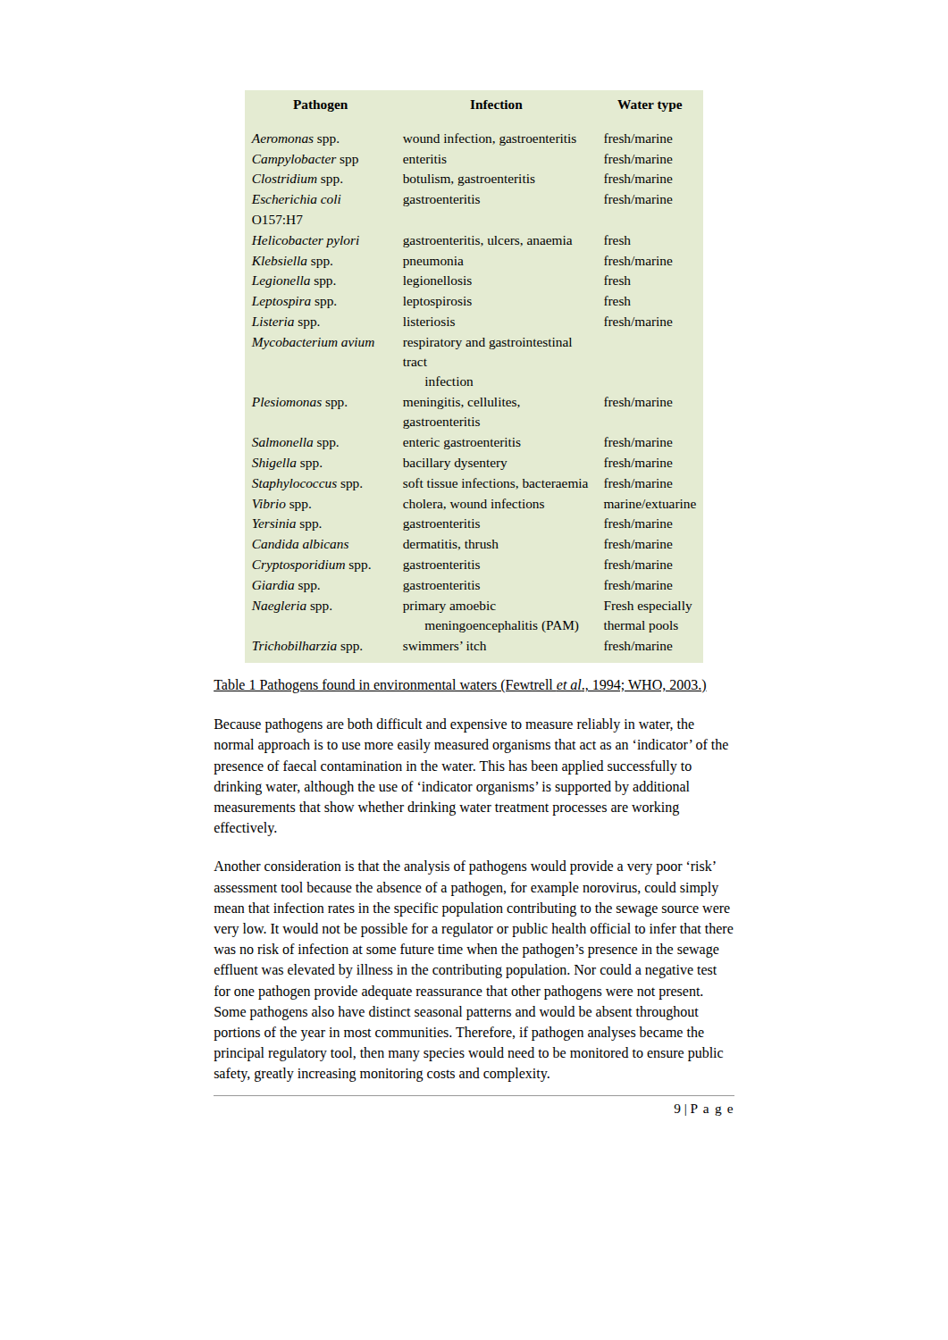| Pathogen | Infection | Water type |
| --- | --- | --- |
| Aeromonas spp. | wound infection, gastroenteritis | fresh/marine |
| Campylobacter spp | enteritis | fresh/marine |
| Clostridium spp. | botulism, gastroenteritis | fresh/marine |
| Escherichia coli | gastroenteritis | fresh/marine |
| O157:H7 | | |
| Helicobacter pylori | gastroenteritis, ulcers, anaemia | fresh |
| Klebsiella spp. | pneumonia | fresh/marine |
| Legionella spp. | legionellosis | fresh |
| Leptospira spp. | leptospirosis | fresh |
| Listeria spp. | listeriosis | fresh/marine |
| Mycobacterium avium | respiratory and gastrointestinal tract infection | |
| Plesiomonas spp. | meningitis, cellulites, gastroenteritis | fresh/marine |
| Salmonella spp. | enteric gastroenteritis | fresh/marine |
| Shigella spp. | bacillary dysentery | fresh/marine |
| Staphylococcus spp. | soft tissue infections, bacteraemia | fresh/marine |
| Vibrio spp. | cholera, wound infections | marine/extuarine |
| Yersinia spp. | gastroenteritis | fresh/marine |
| Candida albicans | dermatitis, thrush | fresh/marine |
| Cryptosporidium spp. | gastroenteritis | fresh/marine |
| Giardia spp. | gastroenteritis | fresh/marine |
| Naegleria spp. | primary amoebic meningoencephalitis (PAM) | Fresh especially thermal pools |
| Trichobilharzia spp. | swimmers’ itch | fresh/marine |
Table 1 Pathogens found in environmental waters (Fewtrell et al., 1994; WHO, 2003.)
Because pathogens are both difficult and expensive to measure reliably in water, the normal approach is to use more easily measured organisms that act as an ‘indicator’ of the presence of faecal contamination in the water. This has been applied successfully to drinking water, although the use of ‘indicator organisms’ is supported by additional measurements that show whether drinking water treatment processes are working effectively.
Another consideration is that the analysis of pathogens would provide a very poor ‘risk’ assessment tool because the absence of a pathogen, for example norovirus, could simply mean that infection rates in the specific population contributing to the sewage source were very low. It would not be possible for a regulator or public health official to infer that there was no risk of infection at some future time when the pathogen’s presence in the sewage effluent was elevated by illness in the contributing population. Nor could a negative test for one pathogen provide adequate reassurance that other pathogens were not present. Some pathogens also have distinct seasonal patterns and would be absent throughout portions of the year in most communities. Therefore, if pathogen analyses became the principal regulatory tool, then many species would need to be monitored to ensure public safety, greatly increasing monitoring costs and complexity.
9 | P a g e